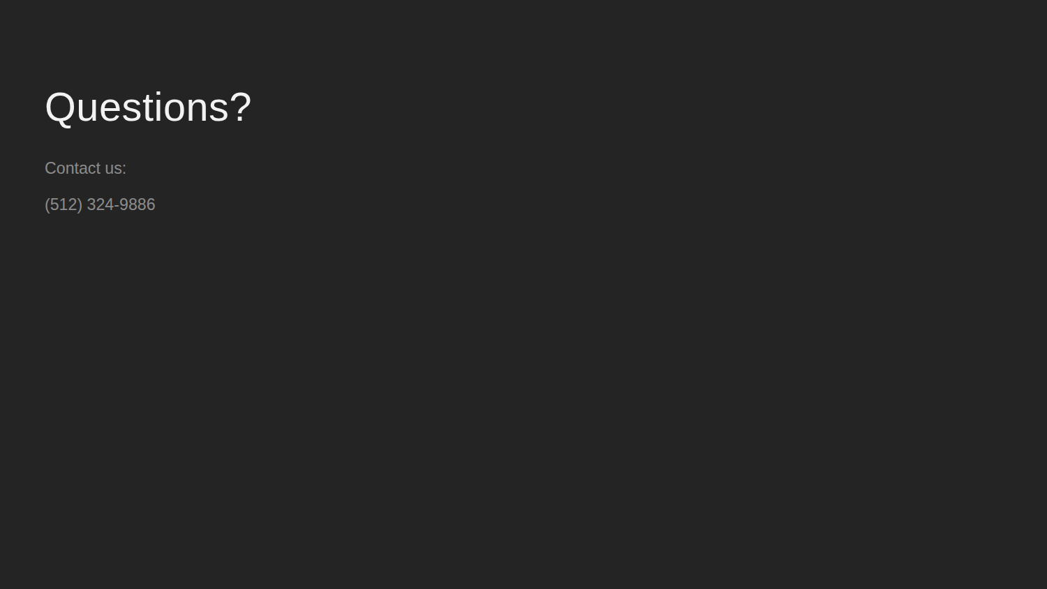Questions?
Contact us:
(512) 324-9886